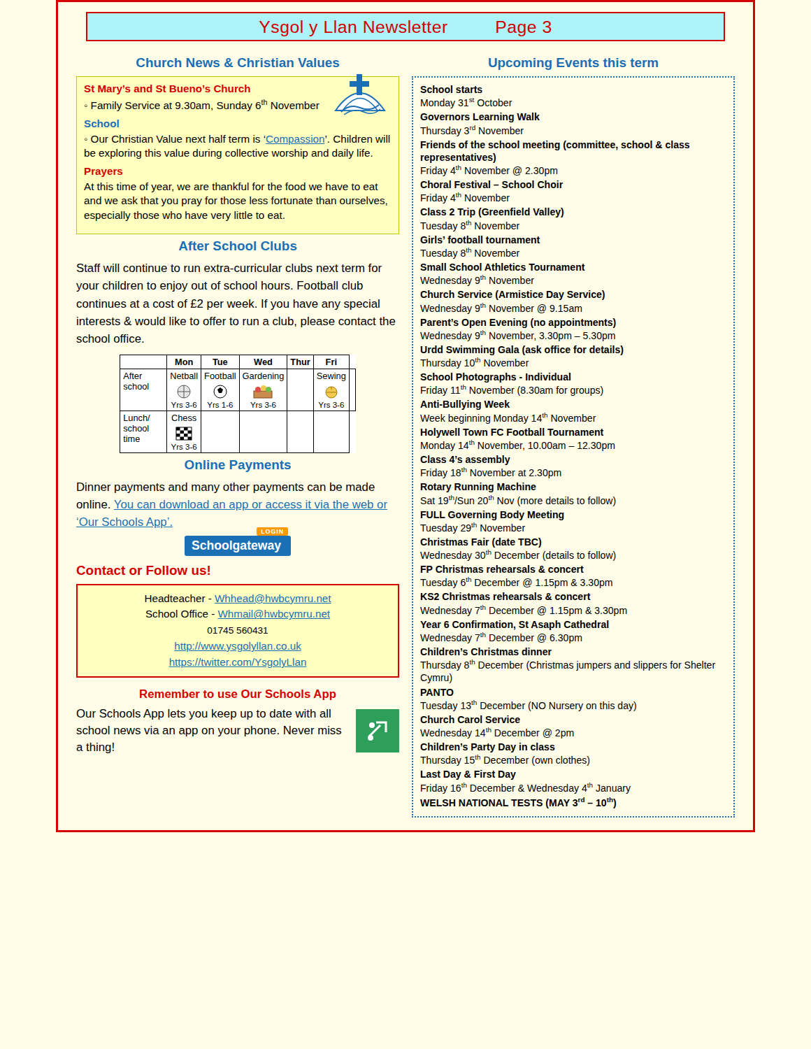Ysgol y Llan Newsletter Page 3
Church News & Christian Values
St Mary’s and St Bueno’s Church
Family Service at 9.30am, Sunday 6th November
School
Our Christian Value next half term is ‘Compassion’. Children will be exploring this value during collective worship and daily life.
Prayers
At this time of year, we are thankful for the food we have to eat and we ask that you pray for those less fortunate than ourselves, especially those who have very little to eat.
After School Clubs
Staff will continue to run extra-curricular clubs next term for your children to enjoy out of school hours. Football club continues at a cost of £2 per week. If you have any special interests & would like to offer to run a club, please contact the school office.
| | Mon | Tue | Wed | Thur | Fri |
| --- | --- | --- | --- | --- | --- |
| After school | Netball Yrs 3-6 | Football Yrs 1-6 | Gardening Yrs 3-6 | | Sewing Yrs 3-6 | |
| Lunch/ school time | Chess Yrs 3-6 | | | | |
Online Payments
Dinner payments and many other payments can be made online. You can download an app or access it via the web or ‘Our Schools App’.
LOGIN Schoolgateway
Contact or Follow us!
Headteacher - Whhead@hwbcymru.net
School Office - Whmail@hwbcymru.net
01745 560431
http://www.ysgolyllan.co.uk
https://twitter.com/YsgolyLlan
Remember to use Our Schools App
Our Schools App lets you keep up to date with all school news via an app on your phone. Never miss a thing!
Upcoming Events this term
School starts
Monday 31st October
Governors Learning Walk
Thursday 3rd November
Friends of the school meeting (committee, school & class representatives)
Friday 4th November @ 2.30pm
Choral Festival – School Choir
Friday 4th November
Class 2 Trip (Greenfield Valley)
Tuesday 8th November
Girls’ football tournament
Tuesday 8th November
Small School Athletics Tournament
Wednesday 9th November
Church Service (Armistice Day Service)
Wednesday 9th November @ 9.15am
Parent’s Open Evening (no appointments)
Wednesday 9th November, 3.30pm – 5.30pm
Urdd Swimming Gala (ask office for details)
Thursday 10th November
School Photographs - Individual
Friday 11th November (8.30am for groups)
Anti-Bullying Week
Week beginning Monday 14th November
Holywell Town FC Football Tournament
Monday 14th November, 10.00am – 12.30pm
Class 4’s assembly
Friday 18th November at 2.30pm
Rotary Running Machine
Sat 19th/Sun 20th Nov (more details to follow)
FULL Governing Body Meeting
Tuesday 29th November
Christmas Fair (date TBC)
Wednesday 30th December (details to follow)
FP Christmas rehearsals & concert
Tuesday 6th December @ 1.15pm & 3.30pm
KS2 Christmas rehearsals & concert
Wednesday 7th December @ 1.15pm & 3.30pm
Year 6 Confirmation, St Asaph Cathedral
Wednesday 7th December @ 6.30pm
Children’s Christmas dinner
Thursday 8th December (Christmas jumpers and slippers for Shelter Cymru)
PANTO
Tuesday 13th December (NO Nursery on this day)
Church Carol Service
Wednesday 14th December @ 2pm
Children’s Party Day in class
Thursday 15th December (own clothes)
Last Day & First Day
Friday 16th December & Wednesday 4th January
WELSH NATIONAL TESTS (MAY 3rd – 10th)